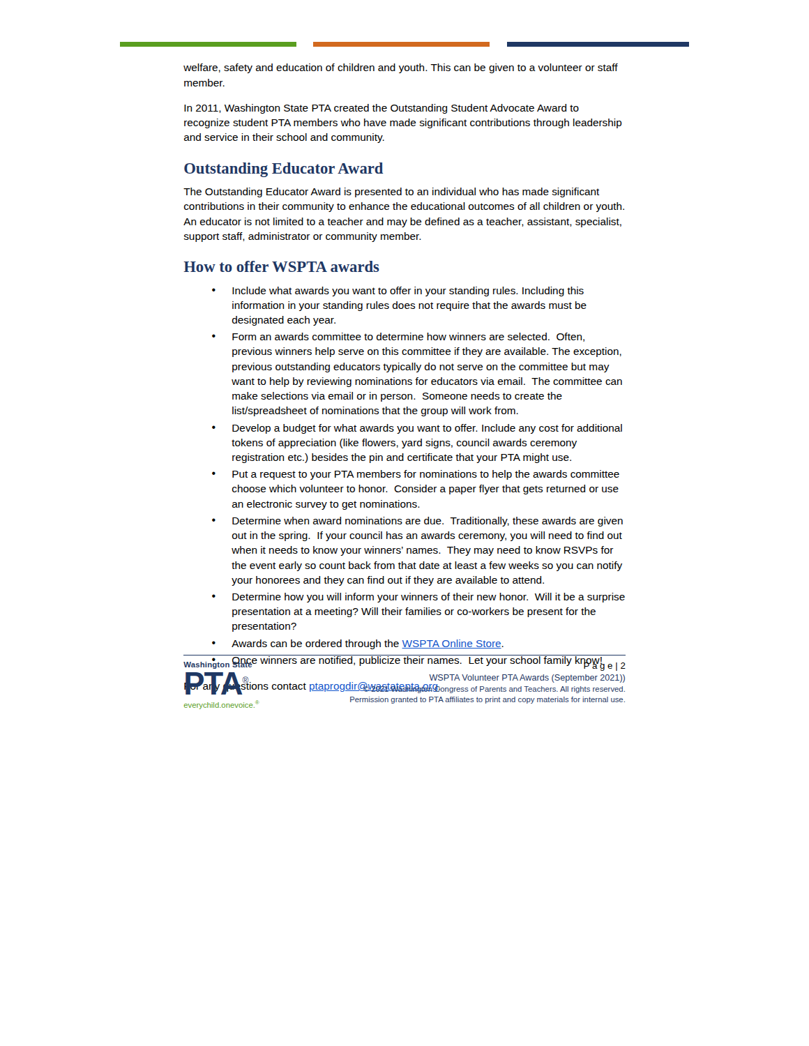welfare, safety and education of children and youth. This can be given to a volunteer or staff member.
In 2011, Washington State PTA created the Outstanding Student Advocate Award to recognize student PTA members who have made significant contributions through leadership and service in their school and community.
Outstanding Educator Award
The Outstanding Educator Award is presented to an individual who has made significant contributions in their community to enhance the educational outcomes of all children or youth. An educator is not limited to a teacher and may be defined as a teacher, assistant, specialist, support staff, administrator or community member.
How to offer WSPTA awards
Include what awards you want to offer in your standing rules. Including this information in your standing rules does not require that the awards must be designated each year.
Form an awards committee to determine how winners are selected. Often, previous winners help serve on this committee if they are available. The exception, previous outstanding educators typically do not serve on the committee but may want to help by reviewing nominations for educators via email. The committee can make selections via email or in person. Someone needs to create the list/spreadsheet of nominations that the group will work from.
Develop a budget for what awards you want to offer. Include any cost for additional tokens of appreciation (like flowers, yard signs, council awards ceremony registration etc.) besides the pin and certificate that your PTA might use.
Put a request to your PTA members for nominations to help the awards committee choose which volunteer to honor. Consider a paper flyer that gets returned or use an electronic survey to get nominations.
Determine when award nominations are due. Traditionally, these awards are given out in the spring. If your council has an awards ceremony, you will need to find out when it needs to know your winners’ names. They may need to know RSVPs for the event early so count back from that date at least a few weeks so you can notify your honorees and they can find out if they are available to attend.
Determine how you will inform your winners of their new honor. Will it be a surprise presentation at a meeting? Will their families or co-workers be present for the presentation?
Awards can be ordered through the WSPTA Online Store.
Once winners are notified, publicize their names. Let your school family know!
For any questions contact ptaprogdir@wastatepta.org.
Washington State
PTA®
everychild.onevoice.®
P a g e | 2
WSPTA Volunteer PTA Awards (September 2021))
© 2021 Washington Congress of Parents and Teachers. All rights reserved.
Permission granted to PTA affiliates to print and copy materials for internal use.